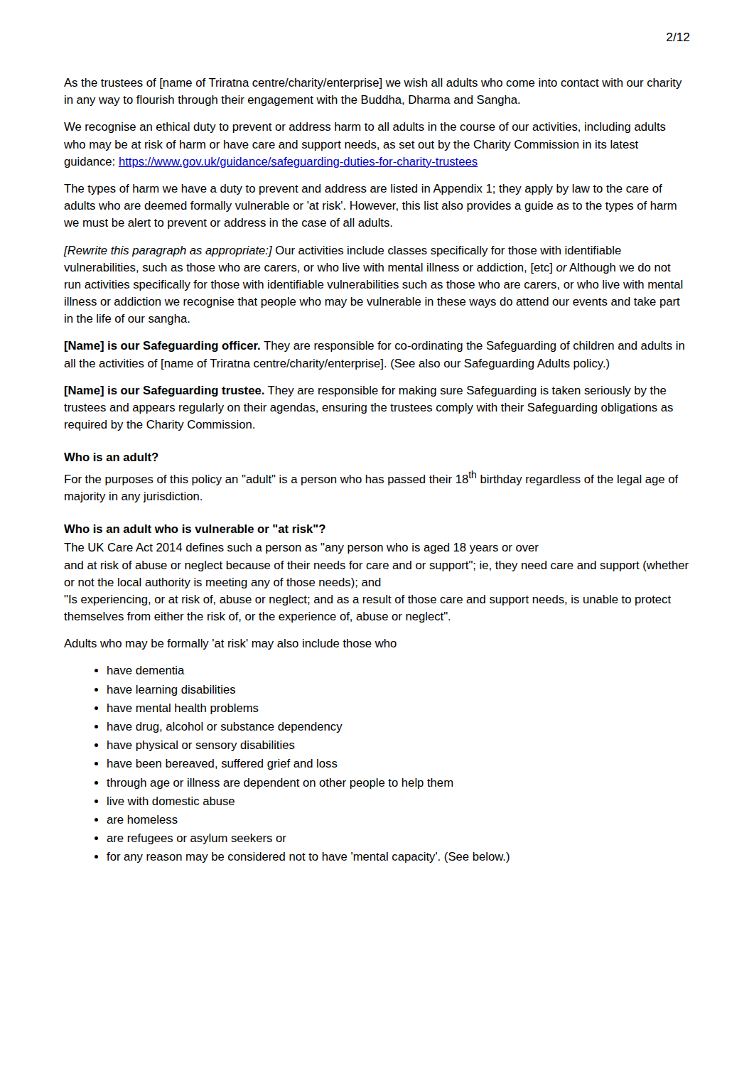2/12
As the trustees of [name of Triratna centre/charity/enterprise] we wish all adults who come into contact with our charity in any way to flourish through their engagement with the Buddha, Dharma and Sangha.
We recognise an ethical duty to prevent or address harm to all adults in the course of our activities, including adults who may be at risk of harm or have care and support needs, as set out by the Charity Commission in its latest guidance: https://www.gov.uk/guidance/safeguarding-duties-for-charity-trustees
The types of harm we have a duty to prevent and address are listed in Appendix 1; they apply by law to the care of adults who are deemed formally vulnerable or 'at risk'. However, this list also provides a guide as to the types of harm we must be alert to prevent or address in the case of all adults.
[Rewrite this paragraph as appropriate:] Our activities include classes specifically for those with identifiable vulnerabilities, such as those who are carers, or who live with mental illness or addiction, [etc] or Although we do not run activities specifically for those with identifiable vulnerabilities such as those who are carers, or who live with mental illness or addiction we recognise that people who may be vulnerable in these ways do attend our events and take part in the life of our sangha.
[Name] is our Safeguarding officer. They are responsible for co-ordinating the Safeguarding of children and adults in all the activities of [name of Triratna centre/charity/enterprise]. (See also our Safeguarding Adults policy.)
[Name] is our Safeguarding trustee. They are responsible for making sure Safeguarding is taken seriously by the trustees and appears regularly on their agendas, ensuring the trustees comply with their Safeguarding obligations as required by the Charity Commission.
Who is an adult?
For the purposes of this policy an "adult" is a person who has passed their 18th birthday regardless of the legal age of majority in any jurisdiction.
Who is an adult who is vulnerable or "at risk"?
The UK Care Act 2014 defines such a person as "any person who is aged 18 years or over
and at risk of abuse or neglect because of their needs for care and or support"; ie, they need care and support (whether or not the local authority is meeting any of those needs); and
"Is experiencing, or at risk of, abuse or neglect; and as a result of those care and support needs, is unable to protect themselves from either the risk of, or the experience of, abuse or neglect".
Adults who may be formally 'at risk' may also include those who
have dementia
have learning disabilities
have mental health problems
have drug, alcohol or substance dependency
have physical or sensory disabilities
have been bereaved, suffered grief and loss
through age or illness are dependent on other people to help them
live with domestic abuse
are homeless
are refugees or asylum seekers or
for any reason may be considered not to have 'mental capacity'. (See below.)